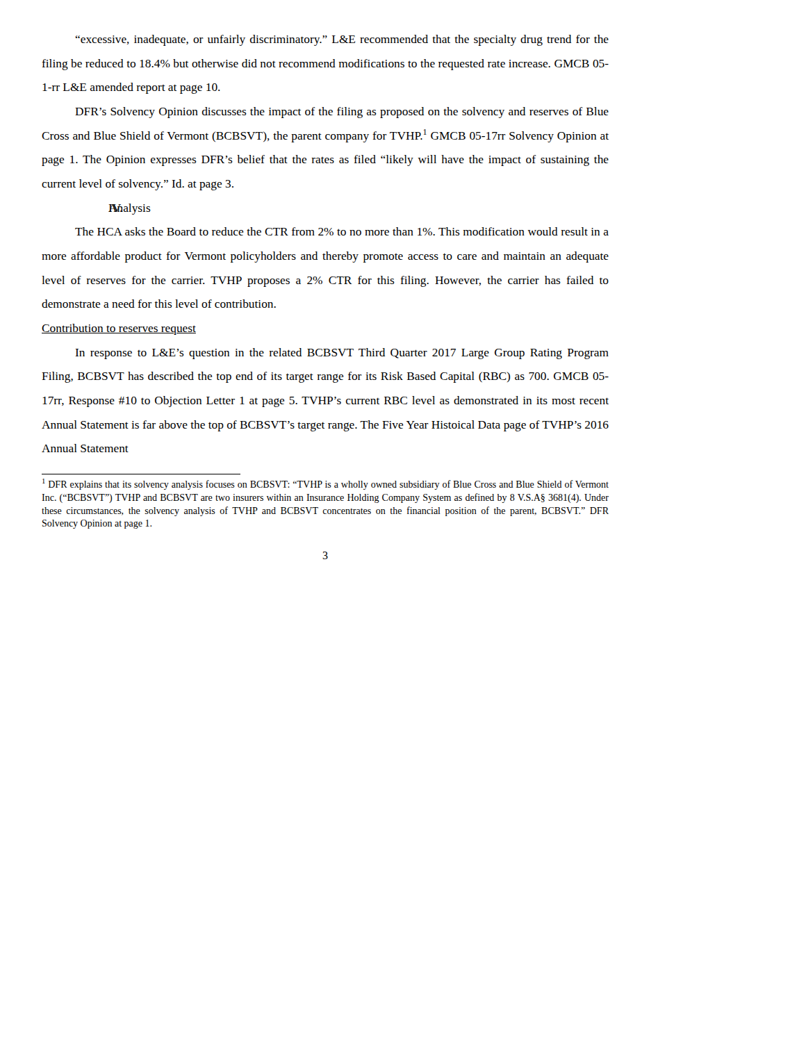“excessive, inadequate, or unfairly discriminatory.” L&E recommended that the specialty drug trend for the filing be reduced to 18.4% but otherwise did not recommend modifications to the requested rate increase. GMCB 05-1-rr L&E amended report at page 10.
DFR’s Solvency Opinion discusses the impact of the filing as proposed on the solvency and reserves of Blue Cross and Blue Shield of Vermont (BCBSVT), the parent company for TVHP.1 GMCB 05-17rr Solvency Opinion at page 1. The Opinion expresses DFR’s belief that the rates as filed “likely will have the impact of sustaining the current level of solvency.” Id. at page 3.
IV. Analysis
The HCA asks the Board to reduce the CTR from 2% to no more than 1%. This modification would result in a more affordable product for Vermont policyholders and thereby promote access to care and maintain an adequate level of reserves for the carrier. TVHP proposes a 2% CTR for this filing. However, the carrier has failed to demonstrate a need for this level of contribution.
Contribution to reserves request
In response to L&E’s question in the related BCBSVT Third Quarter 2017 Large Group Rating Program Filing, BCBSVT has described the top end of its target range for its Risk Based Capital (RBC) as 700. GMCB 05-17rr, Response #10 to Objection Letter 1 at page 5. TVHP’s current RBC level as demonstrated in its most recent Annual Statement is far above the top of BCBSVT’s target range. The Five Year Histoical Data page of TVHP’s 2016 Annual Statement
1 DFR explains that its solvency analysis focuses on BCBSVT: “TVHP is a wholly owned subsidiary of Blue Cross and Blue Shield of Vermont Inc. (“BCBSVT”) TVHP and BCBSVT are two insurers within an Insurance Holding Company System as defined by 8 V.S.A§ 3681(4). Under these circumstances, the solvency analysis of TVHP and BCBSVT concentrates on the financial position of the parent, BCBSVT.” DFR Solvency Opinion at page 1.
3